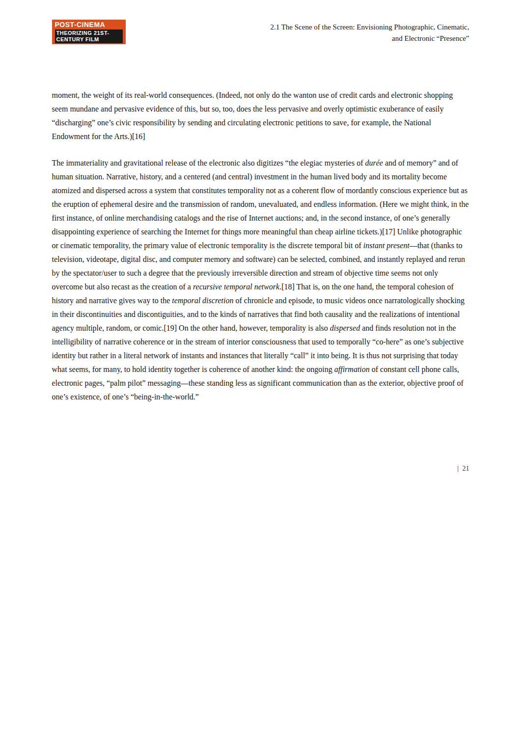POST-CINEMA THEORIZING 21ST-CENTURY FILM
2.1 The Scene of the Screen: Envisioning Photographic, Cinematic,
and Electronic “Presence”
moment, the weight of its real-world consequences. (Indeed, not only do the wanton use of credit cards and electronic shopping seem mundane and pervasive evidence of this, but so, too, does the less pervasive and overly optimistic exuberance of easily “discharging” one’s civic responsibility by sending and circulating electronic petitions to save, for example, the National Endowment for the Arts.)[16]
The immateriality and gravitational release of the electronic also digitizes “the elegiac mysteries of durée and of memory” and of human situation. Narrative, history, and a centered (and central) investment in the human lived body and its mortality become atomized and dispersed across a system that constitutes temporality not as a coherent flow of mordantly conscious experience but as the eruption of ephemeral desire and the transmission of random, unevaluated, and endless information. (Here we might think, in the first instance, of online merchandising catalogs and the rise of Internet auctions; and, in the second instance, of one’s generally disappointing experience of searching the Internet for things more meaningful than cheap airline tickets.)[17] Unlike photographic or cinematic temporality, the primary value of electronic temporality is the discrete temporal bit of instant present—that (thanks to television, videotape, digital disc, and computer memory and software) can be selected, combined, and instantly replayed and rerun by the spectator/user to such a degree that the previously irreversible direction and stream of objective time seems not only overcome but also recast as the creation of a recursive temporal network.[18] That is, on the one hand, the temporal cohesion of history and narrative gives way to the temporal discretion of chronicle and episode, to music videos once narratologically shocking in their discontinuities and discontiguities, and to the kinds of narratives that find both causality and the realizations of intentional agency multiple, random, or comic.[19] On the other hand, however, temporality is also dispersed and finds resolution not in the intelligibility of narrative coherence or in the stream of interior consciousness that used to temporally “co-here” as one’s subjective identity but rather in a literal network of instants and instances that literally “call” it into being. It is thus not surprising that today what seems, for many, to hold identity together is coherence of another kind: the ongoing affirmation of constant cell phone calls, electronic pages, “palm pilot” messaging—these standing less as significant communication than as the exterior, objective proof of one’s existence, of one’s “being-in-the-world.”
| 21